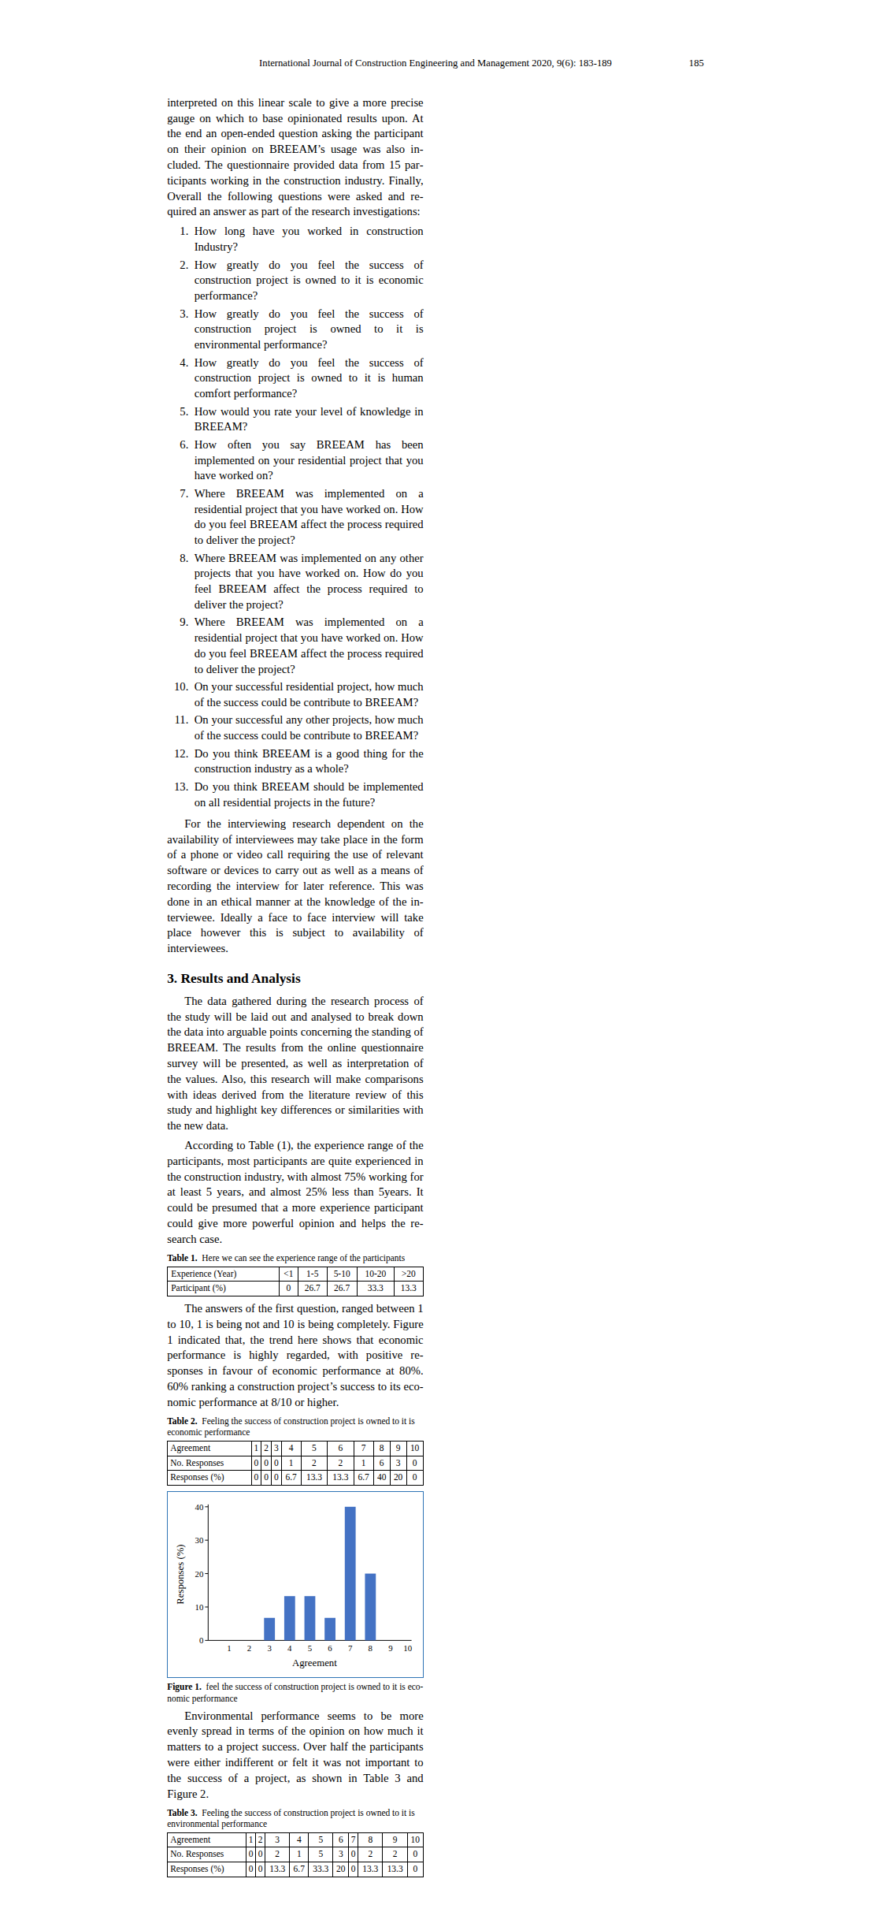International Journal of Construction Engineering and Management 2020, 9(6): 183-189
185
interpreted on this linear scale to give a more precise gauge on which to base opinionated results upon. At the end an open-ended question asking the participant on their opinion on BREEAM’s usage was also included. The questionnaire provided data from 15 participants working in the construction industry. Finally, Overall the following questions were asked and required an answer as part of the research investigations:
How long have you worked in construction Industry?
How greatly do you feel the success of construction project is owned to it is economic performance?
How greatly do you feel the success of construction project is owned to it is environmental performance?
How greatly do you feel the success of construction project is owned to it is human comfort performance?
How would you rate your level of knowledge in BREEAM?
How often you say BREEAM has been implemented on your residential project that you have worked on?
Where BREEAM was implemented on a residential project that you have worked on. How do you feel BREEAM affect the process required to deliver the project?
Where BREEAM was implemented on any other projects that you have worked on. How do you feel BREEAM affect the process required to deliver the project?
Where BREEAM was implemented on a residential project that you have worked on. How do you feel BREEAM affect the process required to deliver the project?
On your successful residential project, how much of the success could be contribute to BREEAM?
On your successful any other projects, how much of the success could be contribute to BREEAM?
Do you think BREEAM is a good thing for the construction industry as a whole?
Do you think BREEAM should be implemented on all residential projects in the future?
For the interviewing research dependent on the availability of interviewees may take place in the form of a phone or video call requiring the use of relevant software or devices to carry out as well as a means of recording the interview for later reference. This was done in an ethical manner at the knowledge of the interviewee. Ideally a face to face interview will take place however this is subject to availability of interviewees.
3. Results and Analysis
The data gathered during the research process of the study will be laid out and analysed to break down the data into arguable points concerning the standing of BREEAM. The results from the online questionnaire survey will be presented, as well as interpretation of the values. Also, this research will make comparisons with ideas derived from the literature review of this study and highlight key differences or similarities with the new data.
According to Table (1), the experience range of the participants, most participants are quite experienced in the construction industry, with almost 75% working for at least 5 years, and almost 25% less than 5years. It could be presumed that a more experience participant could give more powerful opinion and helps the research case.
Table 1. Here we can see the experience range of the participants
| Experience (Year) | <1 | 1-5 | 5-10 | 10-20 | >20 |
| --- | --- | --- | --- | --- | --- |
| Participant (%) | 0 | 26.7 | 26.7 | 33.3 | 13.3 |
The answers of the first question, ranged between 1 to 10, 1 is being not and 10 is being completely. Figure 1 indicated that, the trend here shows that economic performance is highly regarded, with positive responses in favour of economic performance at 80%. 60% ranking a construction project’s success to its economic performance at 8/10 or higher.
Table 2. Feeling the success of construction project is owned to it is economic performance
| Agreement | 1 | 2 | 3 | 4 | 5 | 6 | 7 | 8 | 9 | 10 |
| --- | --- | --- | --- | --- | --- | --- | --- | --- | --- | --- |
| No. Responses | 0 | 0 | 0 | 1 | 2 | 2 | 1 | 6 | 3 | 0 |
| Responses (%) | 0 | 0 | 0 | 6.7 | 13.3 | 13.3 | 6.7 | 40 | 20 | 0 |
0 10 20 30 40 1 2 3 4 5 6 7 8 9 10 Agreement Responses (%)
Figure 1. feel the success of construction project is owned to it is economic performance
Environmental performance seems to be more evenly spread in terms of the opinion on how much it matters to a project success. Over half the participants were either indifferent or felt it was not important to the success of a project, as shown in Table 3 and Figure 2.
Table 3. Feeling the success of construction project is owned to it is environmental performance
| Agreement | 1 | 2 | 3 | 4 | 5 | 6 | 7 | 8 | 9 | 10 |
| --- | --- | --- | --- | --- | --- | --- | --- | --- | --- | --- |
| No. Responses | 0 | 0 | 2 | 1 | 5 | 3 | 0 | 2 | 2 | 0 |
| Responses (%) | 0 | 0 | 13.3 | 6.7 | 33.3 | 20 | 0 | 13.3 | 13.3 | 0 |